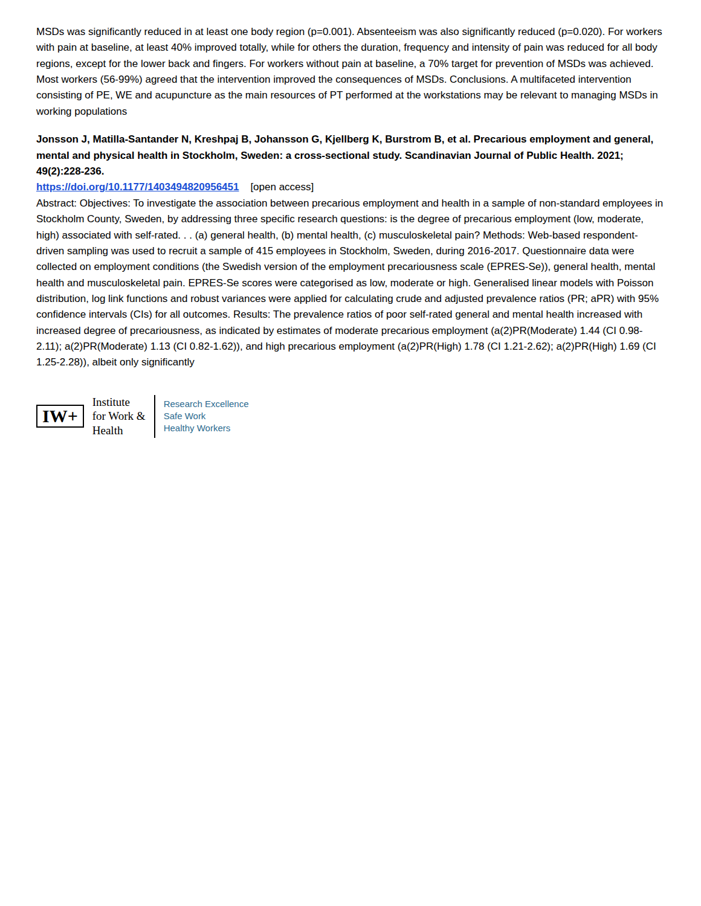MSDs was significantly reduced in at least one body region (p=0.001). Absenteeism was also significantly reduced (p=0.020). For workers with pain at baseline, at least 40% improved totally, while for others the duration, frequency and intensity of pain was reduced for all body regions, except for the lower back and fingers. For workers without pain at baseline, a 70% target for prevention of MSDs was achieved. Most workers (56-99%) agreed that the intervention improved the consequences of MSDs. Conclusions. A multifaceted intervention consisting of PE, WE and acupuncture as the main resources of PT performed at the workstations may be relevant to managing MSDs in working populations
Jonsson J, Matilla-Santander N, Kreshpaj B, Johansson G, Kjellberg K, Burstrom B, et al. Precarious employment and general, mental and physical health in Stockholm, Sweden: a cross-sectional study. Scandinavian Journal of Public Health. 2021; 49(2):228-236.
https://doi.org/10.1177/1403494820956451 [open access]
Abstract: Objectives: To investigate the association between precarious employment and health in a sample of non-standard employees in Stockholm County, Sweden, by addressing three specific research questions: is the degree of precarious employment (low, moderate, high) associated with self-rated. . . (a) general health, (b) mental health, (c) musculoskeletal pain? Methods: Web-based respondent-driven sampling was used to recruit a sample of 415 employees in Stockholm, Sweden, during 2016-2017. Questionnaire data were collected on employment conditions (the Swedish version of the employment precariousness scale (EPRES-Se)), general health, mental health and musculoskeletal pain. EPRES-Se scores were categorised as low, moderate or high. Generalised linear models with Poisson distribution, log link functions and robust variances were applied for calculating crude and adjusted prevalence ratios (PR; aPR) with 95% confidence intervals (CIs) for all outcomes. Results: The prevalence ratios of poor self-rated general and mental health increased with increased degree of precariousness, as indicated by estimates of moderate precarious employment (a(2)PR(Moderate) 1.44 (CI 0.98-2.11); a(2)PR(Moderate) 1.13 (CI 0.82-1.62)), and high precarious employment (a(2)PR(High) 1.78 (CI 1.21-2.62); a(2)PR(High) 1.69 (CI 1.25-2.28)), albeit only significantly
IW+
Institute
for Work &
Health
Research Excellence
Safe Work
Healthy Workers